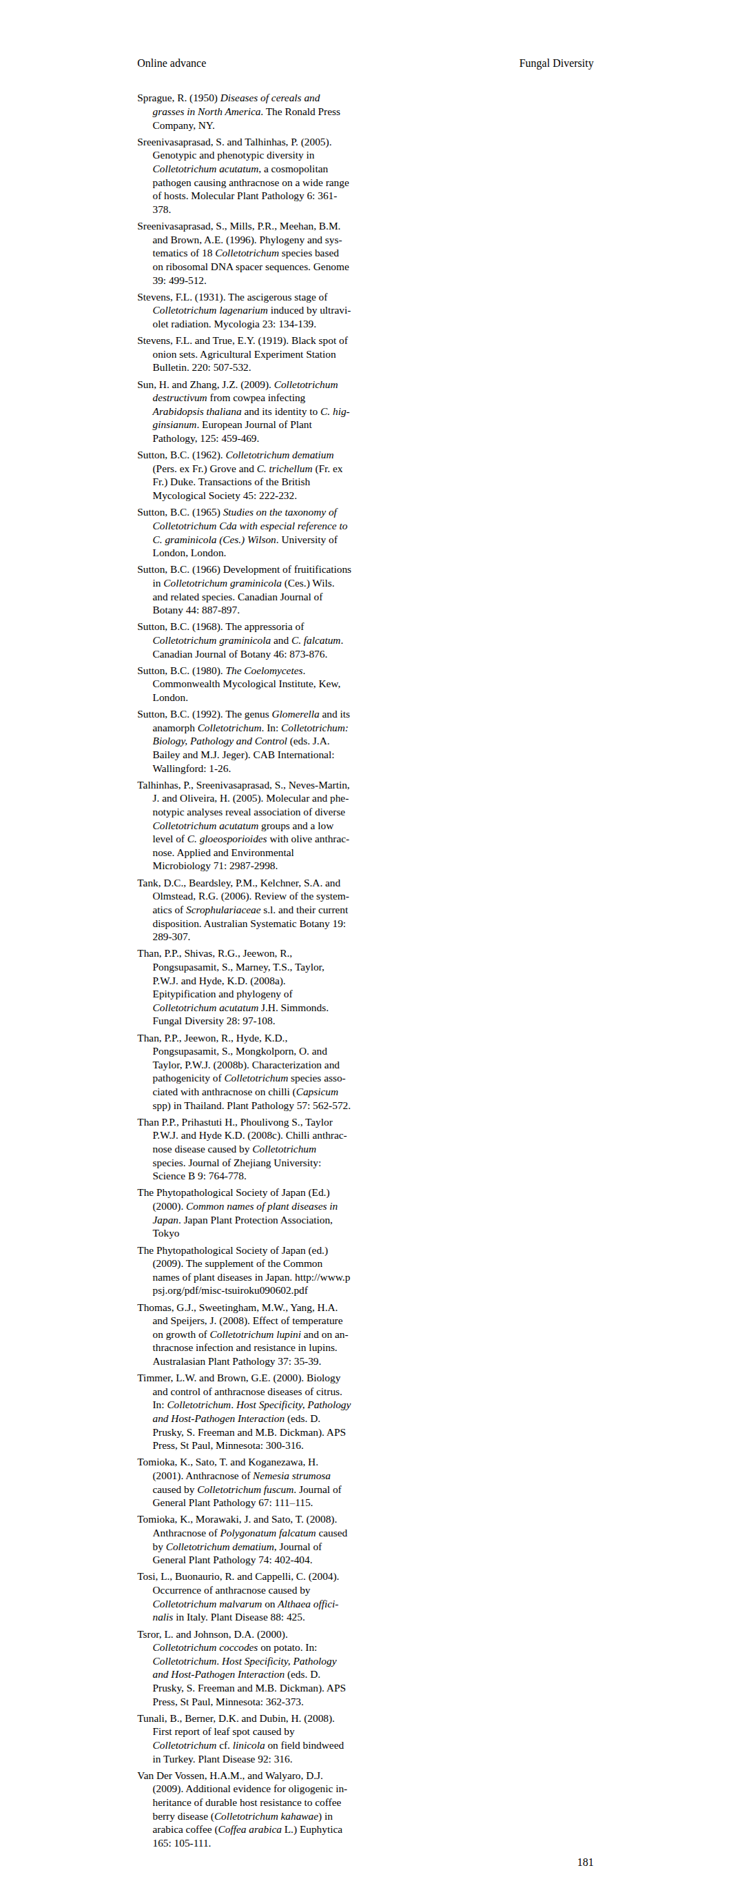Online advance
Fungal Diversity
Sprague, R. (1950) Diseases of cereals and grasses in North America. The Ronald Press Company, NY.
Sreenivasaprasad, S. and Talhinhas, P. (2005). Genotypic and phenotypic diversity in Colletotrichum acutatum, a cosmopolitan pathogen causing anthracnose on a wide range of hosts. Molecular Plant Pathology 6: 361-378.
Sreenivasaprasad, S., Mills, P.R., Meehan, B.M. and Brown, A.E. (1996). Phylogeny and systematics of 18 Colletotrichum species based on ribosomal DNA spacer sequences. Genome 39: 499-512.
Stevens, F.L. (1931). The ascigerous stage of Colletotrichum lagenarium induced by ultraviolet radiation. Mycologia 23: 134-139.
Stevens, F.L. and True, E.Y. (1919). Black spot of onion sets. Agricultural Experiment Station Bulletin. 220: 507-532.
Sun, H. and Zhang, J.Z. (2009). Colletotrichum destructivum from cowpea infecting Arabidopsis thaliana and its identity to C. higginsianum. European Journal of Plant Pathology, 125: 459-469.
Sutton, B.C. (1962). Colletotrichum dematium (Pers. ex Fr.) Grove and C. trichellum (Fr. ex Fr.) Duke. Transactions of the British Mycological Society 45: 222-232.
Sutton, B.C. (1965) Studies on the taxonomy of Colletotrichum Cda with especial reference to C. graminicola (Ces.) Wilson. University of London, London.
Sutton, B.C. (1966) Development of fruitifications in Colletotrichum graminicola (Ces.) Wils. and related species. Canadian Journal of Botany 44: 887-897.
Sutton, B.C. (1968). The appressoria of Colletotrichum graminicola and C. falcatum. Canadian Journal of Botany 46: 873-876.
Sutton, B.C. (1980). The Coelomycetes. Commonwealth Mycological Institute, Kew, London.
Sutton, B.C. (1992). The genus Glomerella and its anamorph Colletotrichum. In: Colletotrichum: Biology, Pathology and Control (eds. J.A. Bailey and M.J. Jeger). CAB International: Wallingford: 1-26.
Talhinhas, P., Sreenivasaprasad, S., Neves-Martin, J. and Oliveira, H. (2005). Molecular and phenotypic analyses reveal association of diverse Colletotrichum acutatum groups and a low level of C. gloeosporioides with olive anthracnose. Applied and Environmental Microbiology 71: 2987-2998.
Tank, D.C., Beardsley, P.M., Kelchner, S.A. and Olmstead, R.G. (2006). Review of the systematics of Scrophulariaceae s.l. and their current disposition. Australian Systematic Botany 19: 289-307.
Than, P.P., Shivas, R.G., Jeewon, R., Pongsupasamit, S., Marney, T.S., Taylor, P.W.J. and Hyde, K.D. (2008a). Epitypification and phylogeny of Colletotrichum acutatum J.H. Simmonds. Fungal Diversity 28: 97-108.
Than, P.P., Jeewon, R., Hyde, K.D., Pongsupasamit, S., Mongkolporn, O. and Taylor, P.W.J. (2008b). Characterization and pathogenicity of Colletotrichum species associated with anthracnose on chilli (Capsicum spp) in Thailand. Plant Pathology 57: 562-572.
Than P.P., Prihastuti H., Phoulivong S., Taylor P.W.J. and Hyde K.D. (2008c). Chilli anthracnose disease caused by Colletotrichum species. Journal of Zhejiang University: Science B 9: 764-778.
The Phytopathological Society of Japan (Ed.) (2000). Common names of plant diseases in Japan. Japan Plant Protection Association, Tokyo
The Phytopathological Society of Japan (ed.) (2009). The supplement of the Common names of plant diseases in Japan. http://www.ppsj.org/pdf/misc-tsuiroku090602.pdf
Thomas, G.J., Sweetingham, M.W., Yang, H.A. and Speijers, J. (2008). Effect of temperature on growth of Colletotrichum lupini and on anthracnose infection and resistance in lupins. Australasian Plant Pathology 37: 35-39.
Timmer, L.W. and Brown, G.E. (2000). Biology and control of anthracnose diseases of citrus. In: Colletotrichum. Host Specificity, Pathology and Host-Pathogen Interaction (eds. D. Prusky, S. Freeman and M.B. Dickman). APS Press, St Paul, Minnesota: 300-316.
Tomioka, K., Sato, T. and Koganezawa, H. (2001). Anthracnose of Nemesia strumosa caused by Colletotrichum fuscum. Journal of General Plant Pathology 67: 111–115.
Tomioka, K., Morawaki, J. and Sato, T. (2008). Anthracnose of Polygonatum falcatum caused by Colletotrichum dematium, Journal of General Plant Pathology 74: 402-404.
Tosi, L., Buonaurio, R. and Cappelli, C. (2004). Occurrence of anthracnose caused by Colletotrichum malvarum on Althaea officinalis in Italy. Plant Disease 88: 425.
Tsror, L. and Johnson, D.A. (2000). Colletotrichum coccodes on potato. In: Colletotrichum. Host Specificity, Pathology and Host-Pathogen Interaction (eds. D. Prusky, S. Freeman and M.B. Dickman). APS Press, St Paul, Minnesota: 362-373.
Tunali, B., Berner, D.K. and Dubin, H. (2008). First report of leaf spot caused by Colletotrichum cf. linicola on field bindweed in Turkey. Plant Disease 92: 316.
Van Der Vossen, H.A.M., and Walyaro, D.J. (2009). Additional evidence for oligogenic inheritance of durable host resistance to coffee berry disease (Colletotrichum kahawae) in arabica coffee (Coffea arabica L.) Euphytica 165: 105-111.
181